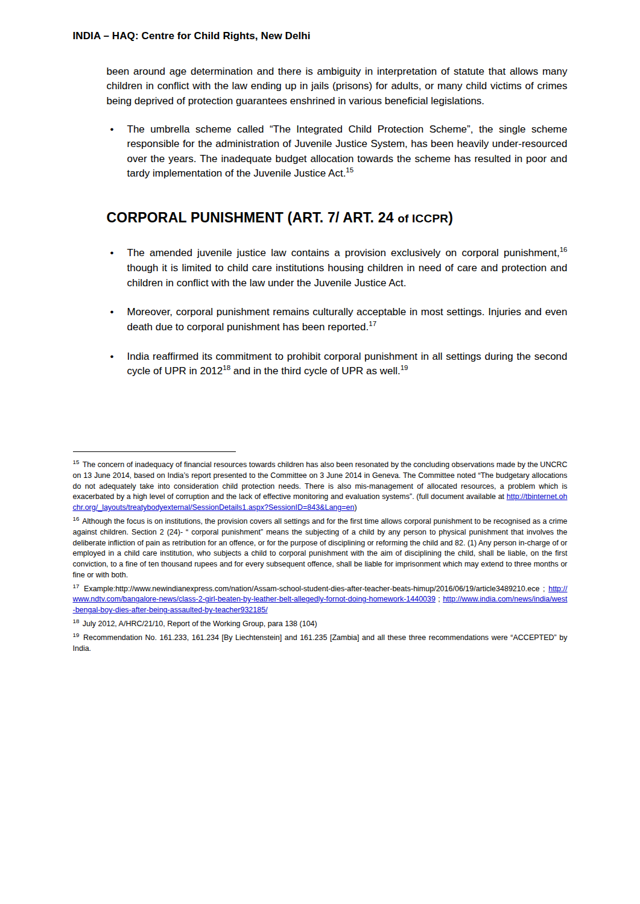INDIA – HAQ: Centre for Child Rights, New Delhi
been around age determination and there is ambiguity in interpretation of statute that allows many children in conflict with the law ending up in jails (prisons) for adults, or many child victims of crimes being deprived of protection guarantees enshrined in various beneficial legislations.
The umbrella scheme called “The Integrated Child Protection Scheme”, the single scheme responsible for the administration of Juvenile Justice System, has been heavily under-resourced over the years. The inadequate budget allocation towards the scheme has resulted in poor and tardy implementation of the Juvenile Justice Act.15
CORPORAL PUNISHMENT (ART. 7/ ART. 24 of ICCPR)
The amended juvenile justice law contains a provision exclusively on corporal punishment,16 though it is limited to child care institutions housing children in need of care and protection and children in conflict with the law under the Juvenile Justice Act.
Moreover, corporal punishment remains culturally acceptable in most settings. Injuries and even death due to corporal punishment has been reported.17
India reaffirmed its commitment to prohibit corporal punishment in all settings during the second cycle of UPR in 201218 and in the third cycle of UPR as well.19
15 The concern of inadequacy of financial resources towards children has also been resonated by the concluding observations made by the UNCRC on 13 June 2014, based on India’s report presented to the Committee on 3 June 2014 in Geneva. The Committee noted “The budgetary allocations do not adequately take into consideration child protection needs. There is also mis-management of allocated resources, a problem which is exacerbated by a high level of corruption and the lack of effective monitoring and evaluation systems”. (full document available at http://tbinternet.ohchr.org/_layouts/treatybodyexternal/SessionDetails1.aspx?SessionID=843&Lang=en)
16 Although the focus is on institutions, the provision covers all settings and for the first time allows corporal punishment to be recognised as a crime against children. Section 2 (24)- “ corporal punishment” means the subjecting of a child by any person to physical punishment that involves the deliberate infliction of pain as retribution for an offence, or for the purpose of disciplining or reforming the child and 82. (1) Any person in-charge of or employed in a child care institution, who subjects a child to corporal punishment with the aim of disciplining the child, shall be liable, on the first conviction, to a fine of ten thousand rupees and for every subsequent offence, shall be liable for imprisonment which may extend to three months or fine or with both.
17 Example:http://www.newindianexpress.com/nation/Assam-school-student-dies-after-teacher-beats-himup/2016/06/19/article3489210.ece ; http://www.ndtv.com/bangalore-news/class-2-girl-beaten-by-leather-belt-allegedly-fornot-doing-homework-1440039 ; http://www.india.com/news/india/west-bengal-boy-dies-after-being-assaulted-by-teacher932185/
18 July 2012, A/HRC/21/10, Report of the Working Group, para 138 (104)
19 Recommendation No. 161.233, 161.234 [By Liechtenstein] and 161.235 [Zambia] and all these three recommendations were “ACCEPTED” by India.